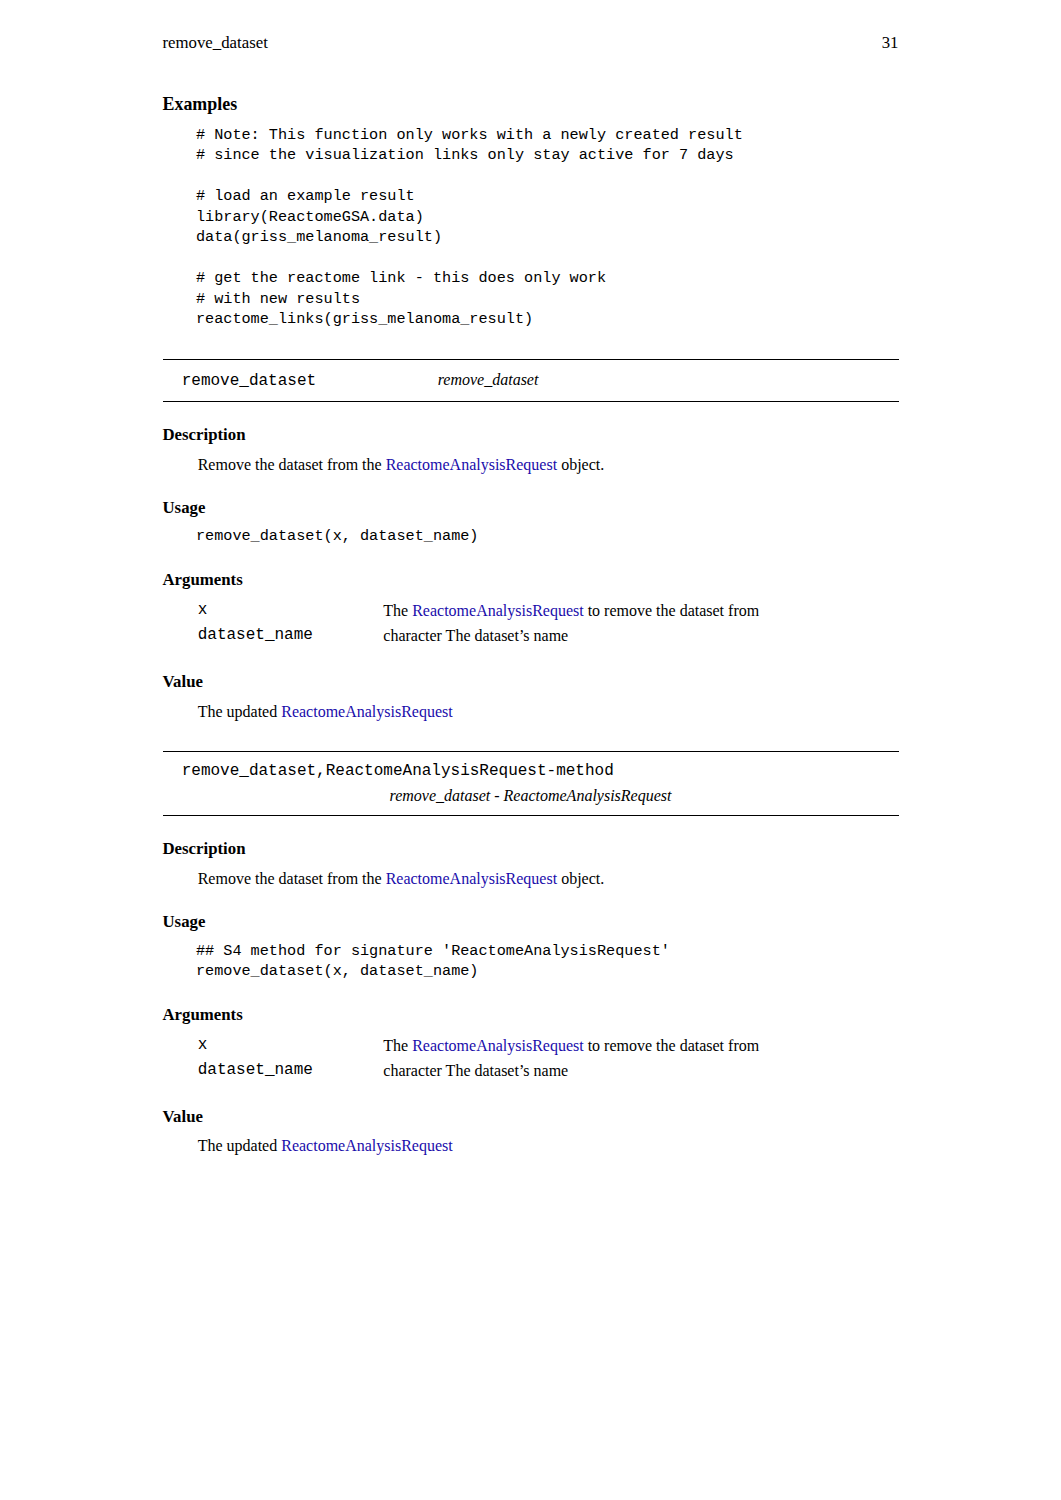remove_dataset 31
Examples
# Note: This function only works with a newly created result
# since the visualization links only stay active for 7 days

# load an example result
library(ReactomeGSA.data)
data(griss_melanoma_result)

# get the reactome link - this does only work
# with new results
reactome_links(griss_melanoma_result)
remove_dataset remove_dataset
Description
Remove the dataset from the ReactomeAnalysisRequest object.
Usage
remove_dataset(x, dataset_name)
Arguments
| x | The ReactomeAnalysisRequest to remove the dataset from |
| dataset_name | character The dataset’s name |
Value
The updated ReactomeAnalysisRequest
remove_dataset,ReactomeAnalysisRequest-method
remove_dataset - ReactomeAnalysisRequest
Description
Remove the dataset from the ReactomeAnalysisRequest object.
Usage
## S4 method for signature 'ReactomeAnalysisRequest'
remove_dataset(x, dataset_name)
Arguments
| x | The ReactomeAnalysisRequest to remove the dataset from |
| dataset_name | character The dataset’s name |
Value
The updated ReactomeAnalysisRequest